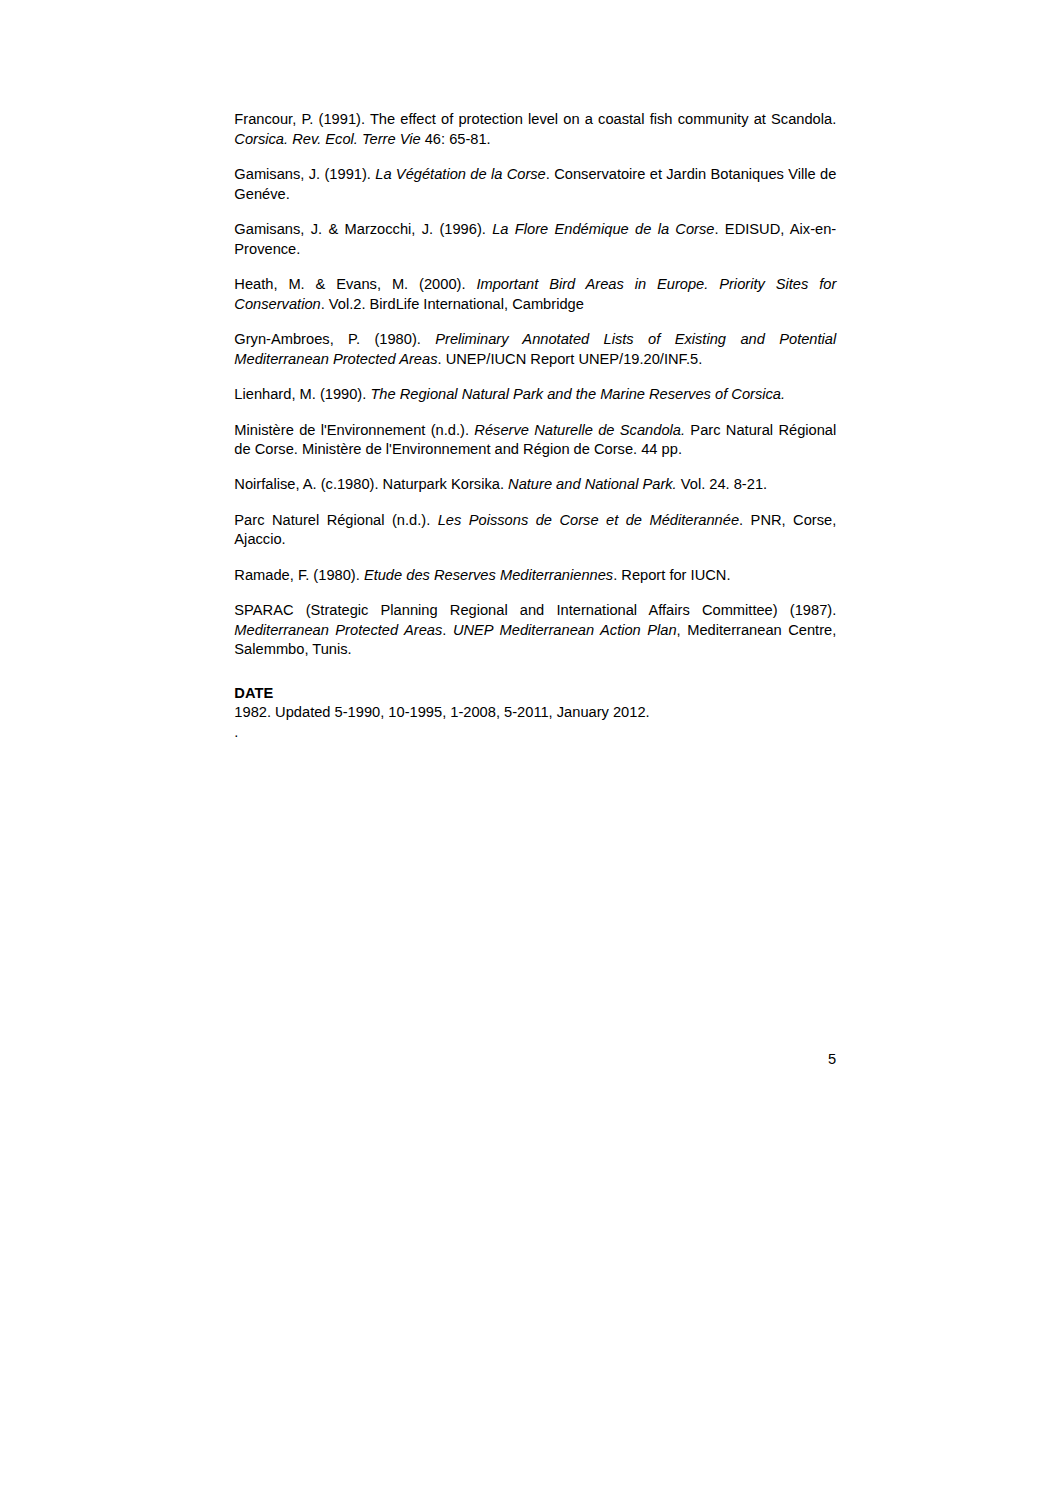Francour, P. (1991). The effect of protection level on a coastal fish community at Scandola. Corsica. Rev. Ecol. Terre Vie 46: 65-81.
Gamisans, J. (1991). La Végétation de la Corse. Conservatoire et Jardin Botaniques Ville de Genéve.
Gamisans, J. & Marzocchi, J. (1996). La Flore Endémique de la Corse. EDISUD, Aix-en-Provence.
Heath, M. & Evans, M. (2000). Important Bird Areas in Europe. Priority Sites for Conservation. Vol.2. BirdLife International, Cambridge
Gryn-Ambroes, P. (1980). Preliminary Annotated Lists of Existing and Potential Mediterranean Protected Areas. UNEP/IUCN Report UNEP/19.20/INF.5.
Lienhard, M. (1990). The Regional Natural Park and the Marine Reserves of Corsica.
Ministère de l'Environnement (n.d.). Réserve Naturelle de Scandola. Parc Natural Régional de Corse. Ministère de l'Environnement and Région de Corse. 44 pp.
Noirfalise, A. (c.1980). Naturpark Korsika. Nature and National Park. Vol. 24. 8-21.
Parc Naturel Régional (n.d.). Les Poissons de Corse et de Méditerannée. PNR, Corse, Ajaccio.
Ramade, F. (1980). Etude des Reserves Mediterraniennes. Report for IUCN.
SPARAC (Strategic Planning Regional and International Affairs Committee) (1987). Mediterranean Protected Areas. UNEP Mediterranean Action Plan, Mediterranean Centre, Salemmbo, Tunis.
DATE
1982. Updated 5-1990, 10-1995, 1-2008, 5-2011, January 2012.
.
5